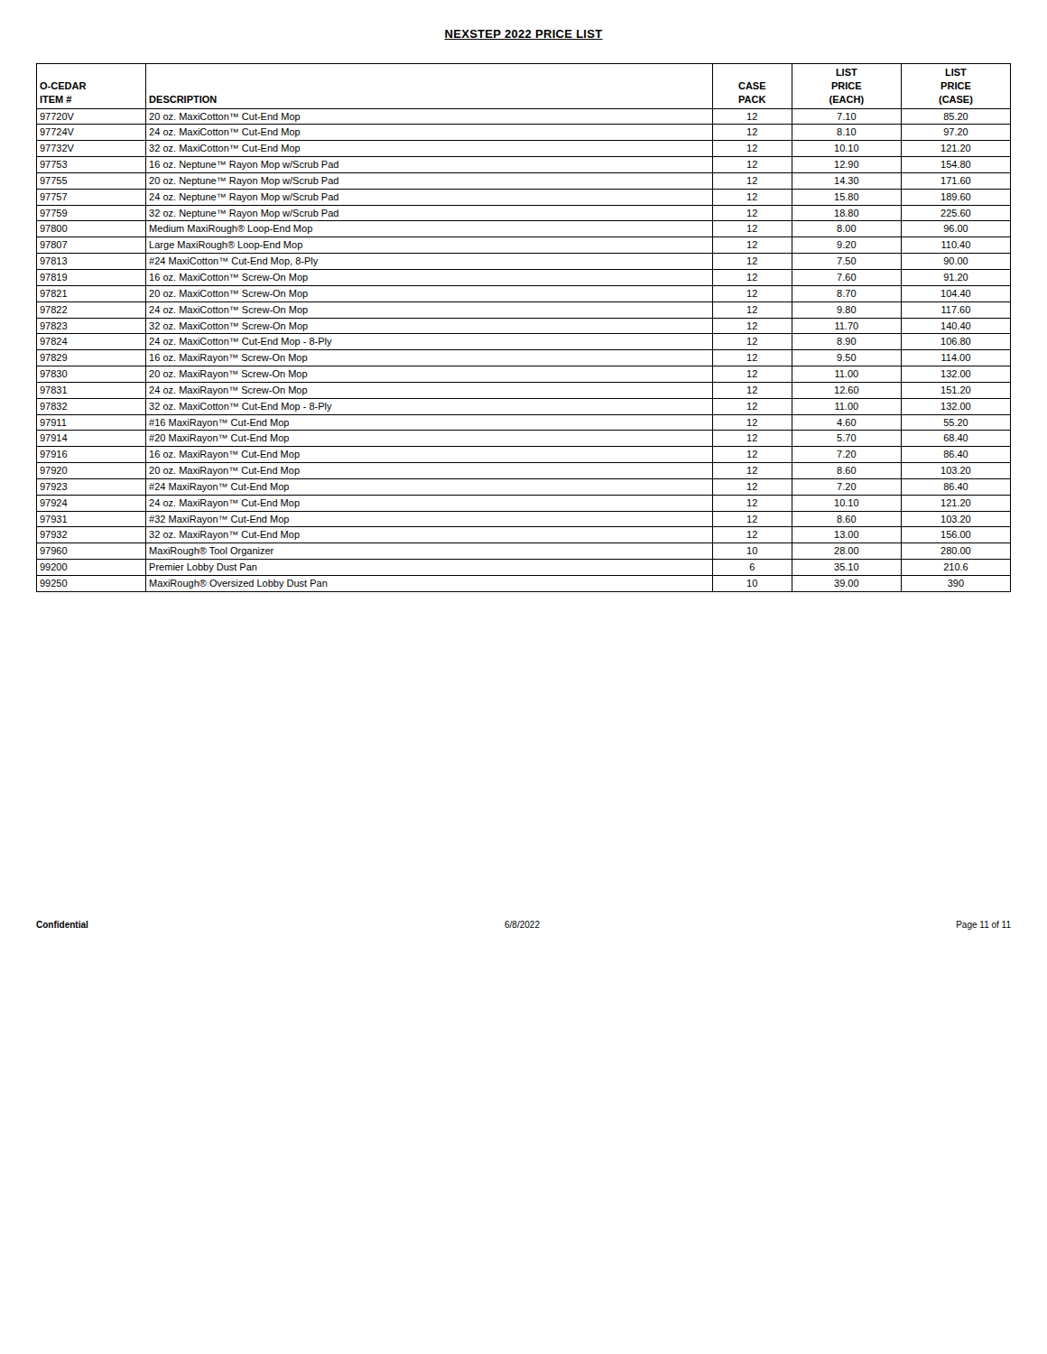NEXSTEP 2022 PRICE LIST
| O-CEDAR ITEM # | DESCRIPTION | CASE PACK | LIST PRICE (EACH) | LIST PRICE (CASE) |
| --- | --- | --- | --- | --- |
| 97720V | 20 oz. MaxiCotton™ Cut-End Mop | 12 | 7.10 | 85.20 |
| 97724V | 24 oz. MaxiCotton™ Cut-End Mop | 12 | 8.10 | 97.20 |
| 97732V | 32 oz. MaxiCotton™ Cut-End Mop | 12 | 10.10 | 121.20 |
| 97753 | 16 oz. Neptune™ Rayon Mop w/Scrub Pad | 12 | 12.90 | 154.80 |
| 97755 | 20 oz. Neptune™ Rayon Mop w/Scrub Pad | 12 | 14.30 | 171.60 |
| 97757 | 24 oz. Neptune™ Rayon Mop w/Scrub Pad | 12 | 15.80 | 189.60 |
| 97759 | 32 oz. Neptune™ Rayon Mop w/Scrub Pad | 12 | 18.80 | 225.60 |
| 97800 | Medium MaxiRough® Loop-End Mop | 12 | 8.00 | 96.00 |
| 97807 | Large MaxiRough® Loop-End Mop | 12 | 9.20 | 110.40 |
| 97813 | #24 MaxiCotton™ Cut-End Mop, 8-Ply | 12 | 7.50 | 90.00 |
| 97819 | 16 oz. MaxiCotton™ Screw-On Mop | 12 | 7.60 | 91.20 |
| 97821 | 20 oz. MaxiCotton™ Screw-On Mop | 12 | 8.70 | 104.40 |
| 97822 | 24 oz. MaxiCotton™ Screw-On Mop | 12 | 9.80 | 117.60 |
| 97823 | 32 oz. MaxiCotton™ Screw-On Mop | 12 | 11.70 | 140.40 |
| 97824 | 24 oz. MaxiCotton™ Cut-End Mop - 8-Ply | 12 | 8.90 | 106.80 |
| 97829 | 16 oz. MaxiRayon™ Screw-On Mop | 12 | 9.50 | 114.00 |
| 97830 | 20 oz. MaxiRayon™ Screw-On Mop | 12 | 11.00 | 132.00 |
| 97831 | 24 oz. MaxiRayon™ Screw-On Mop | 12 | 12.60 | 151.20 |
| 97832 | 32 oz. MaxiCotton™ Cut-End Mop - 8-Ply | 12 | 11.00 | 132.00 |
| 97911 | #16 MaxiRayon™ Cut-End Mop | 12 | 4.60 | 55.20 |
| 97914 | #20 MaxiRayon™ Cut-End Mop | 12 | 5.70 | 68.40 |
| 97916 | 16 oz. MaxiRayon™ Cut-End Mop | 12 | 7.20 | 86.40 |
| 97920 | 20 oz. MaxiRayon™ Cut-End Mop | 12 | 8.60 | 103.20 |
| 97923 | #24 MaxiRayon™ Cut-End Mop | 12 | 7.20 | 86.40 |
| 97924 | 24 oz. MaxiRayon™ Cut-End Mop | 12 | 10.10 | 121.20 |
| 97931 | #32 MaxiRayon™ Cut-End Mop | 12 | 8.60 | 103.20 |
| 97932 | 32 oz. MaxiRayon™ Cut-End Mop | 12 | 13.00 | 156.00 |
| 97960 | MaxiRough® Tool Organizer | 10 | 28.00 | 280.00 |
| 99200 | Premier Lobby Dust Pan | 6 | 35.10 | 210.6 |
| 99250 | MaxiRough® Oversized Lobby Dust Pan | 10 | 39.00 | 390 |
Confidential Page 11 of 11
6/8/2022